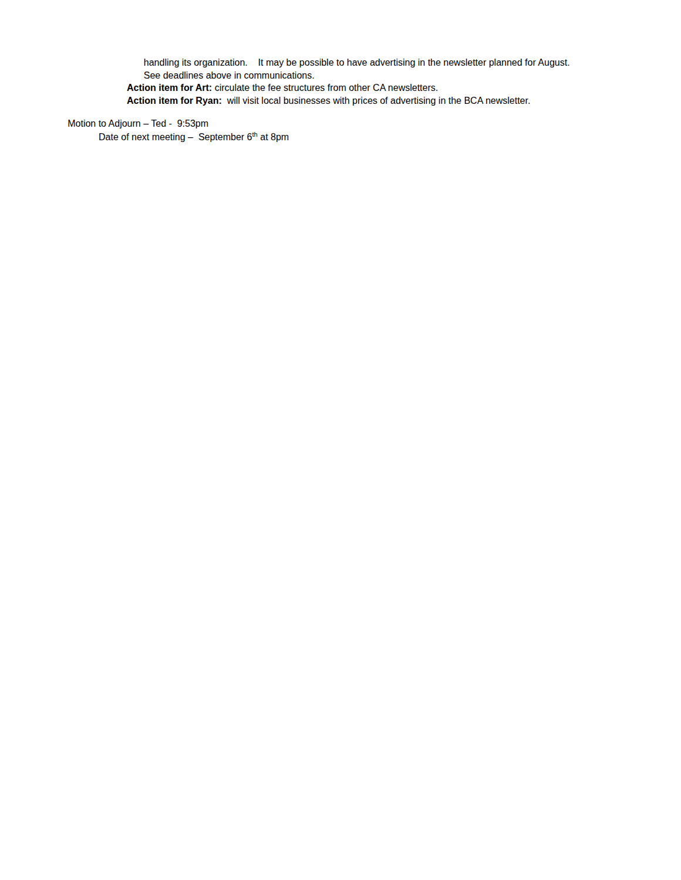handling its organization. It may be possible to have advertising in the newsletter planned for August. See deadlines above in communications.
Action item for Art: circulate the fee structures from other CA newsletters.
Action item for Ryan: will visit local businesses with prices of advertising in the BCA newsletter.
Motion to Adjourn – Ted - 9:53pm
Date of next meeting – September 6th at 8pm